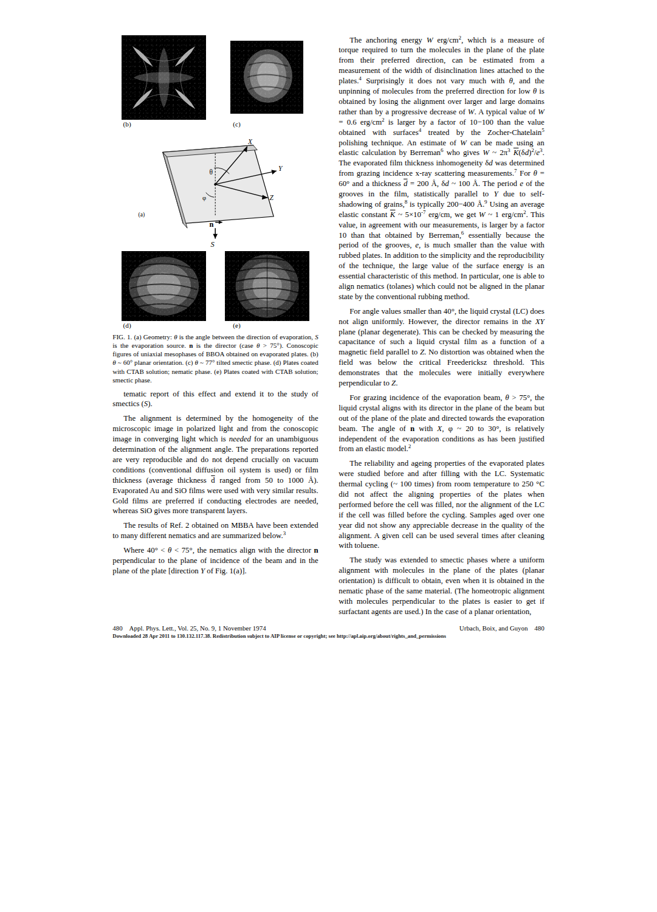(b)
(c)
X Y Z θ φ n S (a)
(d)
(e)
FIG. 1. (a) Geometry: θ is the angle between the direction of evaporation, S is the evaporation source. n is the director (case θ > 75°). Conoscopic figures of uniaxial mesophases of BBOA obtained on evaporated plates. (b) θ ~ 60° planar orientation. (c) θ ~ 77° tilted smectic phase. (d) Plates coated with CTAB solution; nematic phase. (e) Plates coated with CTAB solution; smectic phase.
tematic report of this effect and extend it to the study of smectics (S).
The alignment is determined by the homogeneity of the microscopic image in polarized light and from the conoscopic image in converging light which is needed for an unambiguous determination of the alignment angle. The preparations reported are very reproducible and do not depend crucially on vacuum conditions (conventional diffusion oil system is used) or film thickness (average thickness d ranged from 50 to 1000 Å). Evaporated Au and SiO films were used with very similar results. Gold films are preferred if conducting electrodes are needed, whereas SiO gives more transparent layers.
The results of Ref. 2 obtained on MBBA have been extended to many different nematics and are summarized below.3
Where 40° < θ < 75°, the nematics align with the director n perpendicular to the plane of incidence of the beam and in the plane of the plate [direction Y of Fig. 1(a)].
The anchoring energy W erg/cm2, which is a measure of torque required to turn the molecules in the plane of the plate from their preferred direction, can be estimated from a measurement of the width of disinclination lines attached to the plates.4 Surprisingly it does not vary much with θ, and the unpinning of molecules from the preferred direction for low θ is obtained by losing the alignment over larger and large domains rather than by a progressive decrease of W. A typical value of W = 0.6 erg/cm2 is larger by a factor of 10−100 than the value obtained with surfaces4 treated by the Zocher-Chatelain5 polishing technique. An estimate of W can be made using an elastic calculation by Berreman6 who gives W ~ 2π3 K(δd)2/e3. The evaporated film thickness inhomogeneity δd was determined from grazing incidence x-ray scattering measurements.7 For θ = 60° and a thickness d = 200 Å, δd ~ 100 Å. The period e of the grooves in the film, statistically parallel to Y due to self-shadowing of grains,8 is typically 200−400 Å.9 Using an average elastic constant K ~ 5×10-7 erg/cm, we get W ~ 1 erg/cm2. This value, in agreement with our measurements, is larger by a factor 10 than that obtained by Berreman,6 essentially because the period of the grooves, e, is much smaller than the value with rubbed plates. In addition to the simplicity and the reproducibility of the technique, the large value of the surface energy is an essential characteristic of this method. In particular, one is able to align nematics (tolanes) which could not be aligned in the planar state by the conventional rubbing method.
For angle values smaller than 40°, the liquid crystal (LC) does not align uniformly. However, the director remains in the XY plane (planar degenerate). This can be checked by measuring the capacitance of such a liquid crystal film as a function of a magnetic field parallel to Z. No distortion was obtained when the field was below the critical Freedericksz threshold. This demonstrates that the molecules were initially everywhere perpendicular to Z.
For grazing incidence of the evaporation beam, θ > 75°, the liquid crystal aligns with its director in the plane of the beam but out of the plane of the plate and directed towards the evaporation beam. The angle of n with X, φ ~ 20 to 30°, is relatively independent of the evaporation conditions as has been justified from an elastic model.2
The reliability and ageing properties of the evaporated plates were studied before and after filling with the LC. Systematic thermal cycling (~ 100 times) from room temperature to 250 °C did not affect the aligning properties of the plates when performed before the cell was filled, nor the alignment of the LC if the cell was filled before the cycling. Samples aged over one year did not show any appreciable decrease in the quality of the alignment. A given cell can be used several times after cleaning with toluene.
The study was extended to smectic phases where a uniform alignment with molecules in the plane of the plates (planar orientation) is difficult to obtain, even when it is obtained in the nematic phase of the same material. (The homeotropic alignment with molecules perpendicular to the plates is easier to get if surfactant agents are used.) In the case of a planar orientation,
480 Appl. Phys. Lett., Vol. 25, No. 9, 1 November 1974
Urbach, Boix, and Guyon 480
Downloaded 28 Apr 2011 to 130.132.117.38. Redistribution subject to AIP license or copyright; see http://apl.aip.org/about/rights_and_permissions